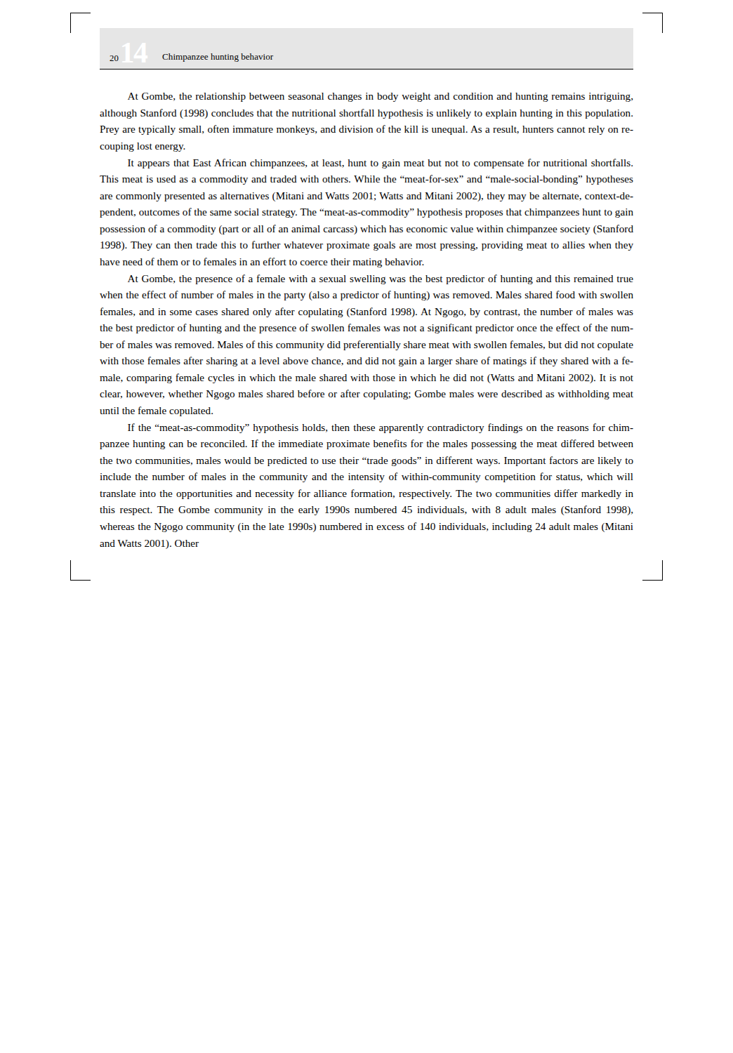20 14 Chimpanzee hunting behavior
At Gombe, the relationship between seasonal changes in body weight and condition and hunting remains intriguing, although Stanford (1998) concludes that the nutritional shortfall hypothesis is unlikely to explain hunting in this population. Prey are typically small, often immature monkeys, and division of the kill is unequal. As a result, hunters cannot rely on recouping lost energy.
It appears that East African chimpanzees, at least, hunt to gain meat but not to compensate for nutritional shortfalls. This meat is used as a commodity and traded with others. While the “meat-for-sex” and “male-social-bonding” hypotheses are commonly presented as alternatives (Mitani and Watts 2001; Watts and Mitani 2002), they may be alternate, context-dependent, outcomes of the same social strategy. The “meat-as-commodity” hypothesis proposes that chimpanzees hunt to gain possession of a commodity (part or all of an animal carcass) which has economic value within chimpanzee society (Stanford 1998). They can then trade this to further whatever proximate goals are most pressing, providing meat to allies when they have need of them or to females in an effort to coerce their mating behavior.
At Gombe, the presence of a female with a sexual swelling was the best predictor of hunting and this remained true when the effect of number of males in the party (also a predictor of hunting) was removed. Males shared food with swollen females, and in some cases shared only after copulating (Stanford 1998). At Ngogo, by contrast, the number of males was the best predictor of hunting and the presence of swollen females was not a significant predictor once the effect of the number of males was removed. Males of this community did preferentially share meat with swollen females, but did not copulate with those females after sharing at a level above chance, and did not gain a larger share of matings if they shared with a female, comparing female cycles in which the male shared with those in which he did not (Watts and Mitani 2002). It is not clear, however, whether Ngogo males shared before or after copulating; Gombe males were described as withholding meat until the female copulated.
If the “meat-as-commodity” hypothesis holds, then these apparently contradictory findings on the reasons for chimpanzee hunting can be reconciled. If the immediate proximate benefits for the males possessing the meat differed between the two communities, males would be predicted to use their “trade goods” in different ways. Important factors are likely to include the number of males in the community and the intensity of within-community competition for status, which will translate into the opportunities and necessity for alliance formation, respectively. The two communities differ markedly in this respect. The Gombe community in the early 1990s numbered 45 individuals, with 8 adult males (Stanford 1998), whereas the Ngogo community (in the late 1990s) numbered in excess of 140 individuals, including 24 adult males (Mitani and Watts 2001). Other